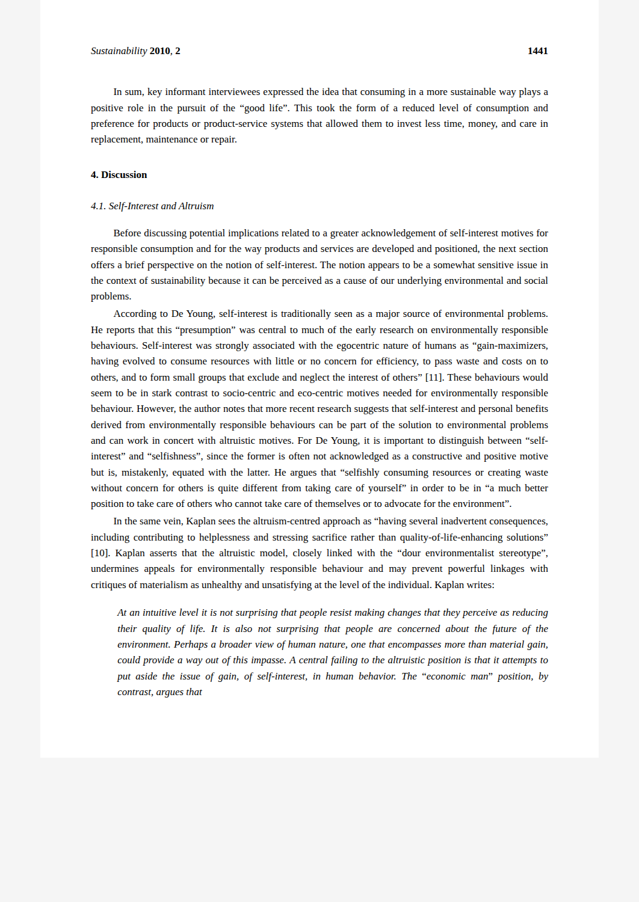Sustainability 2010, 2 1441
In sum, key informant interviewees expressed the idea that consuming in a more sustainable way plays a positive role in the pursuit of the “good life”. This took the form of a reduced level of consumption and preference for products or product-service systems that allowed them to invest less time, money, and care in replacement, maintenance or repair.
4. Discussion
4.1. Self-Interest and Altruism
Before discussing potential implications related to a greater acknowledgement of self-interest motives for responsible consumption and for the way products and services are developed and positioned, the next section offers a brief perspective on the notion of self-interest. The notion appears to be a somewhat sensitive issue in the context of sustainability because it can be perceived as a cause of our underlying environmental and social problems.
According to De Young, self-interest is traditionally seen as a major source of environmental problems. He reports that this “presumption” was central to much of the early research on environmentally responsible behaviours. Self-interest was strongly associated with the egocentric nature of humans as “gain-maximizers, having evolved to consume resources with little or no concern for efficiency, to pass waste and costs on to others, and to form small groups that exclude and neglect the interest of others” [11]. These behaviours would seem to be in stark contrast to socio-centric and eco-centric motives needed for environmentally responsible behaviour. However, the author notes that more recent research suggests that self-interest and personal benefits derived from environmentally responsible behaviours can be part of the solution to environmental problems and can work in concert with altruistic motives. For De Young, it is important to distinguish between “self-interest” and “selfishness”, since the former is often not acknowledged as a constructive and positive motive but is, mistakenly, equated with the latter. He argues that “selfishly consuming resources or creating waste without concern for others is quite different from taking care of yourself” in order to be in “a much better position to take care of others who cannot take care of themselves or to advocate for the environment”.
In the same vein, Kaplan sees the altruism-centred approach as “having several inadvertent consequences, including contributing to helplessness and stressing sacrifice rather than quality-of-life-enhancing solutions” [10]. Kaplan asserts that the altruistic model, closely linked with the “dour environmentalist stereotype”, undermines appeals for environmentally responsible behaviour and may prevent powerful linkages with critiques of materialism as unhealthy and unsatisfying at the level of the individual. Kaplan writes:
At an intuitive level it is not surprising that people resist making changes that they perceive as reducing their quality of life. It is also not surprising that people are concerned about the future of the environment. Perhaps a broader view of human nature, one that encompasses more than material gain, could provide a way out of this impasse. A central failing to the altruistic position is that it attempts to put aside the issue of gain, of self-interest, in human behavior. The “economic man” position, by contrast, argues that